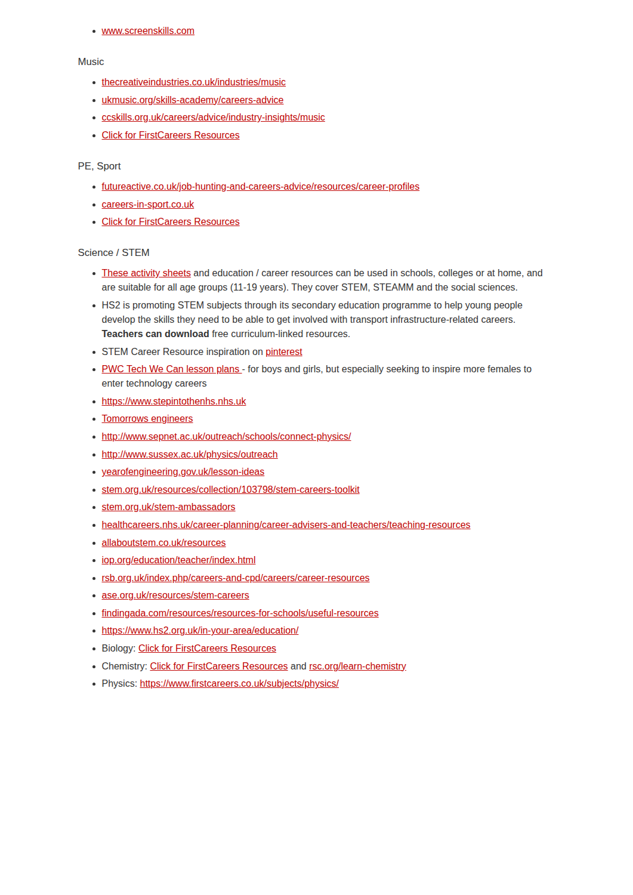www.screenskills.com
Music
thecreativeindustries.co.uk/industries/music
ukmusic.org/skills-academy/careers-advice
ccskills.org.uk/careers/advice/industry-insights/music
Click for FirstCareers Resources
PE, Sport
futureactive.co.uk/job-hunting-and-careers-advice/resources/career-profiles
careers-in-sport.co.uk
Click for FirstCareers Resources
Science / STEM
These activity sheets and education / career resources can be used in schools, colleges or at home, and are suitable for all age groups (11-19 years). They cover STEM, STEAMM and the social sciences.
HS2 is promoting STEM subjects through its secondary education programme to help young people develop the skills they need to be able to get involved with transport infrastructure-related careers. Teachers can download free curriculum-linked resources.
STEM Career Resource inspiration on pinterest
PWC Tech We Can lesson plans - for boys and girls, but especially seeking to inspire more females to enter technology careers
https://www.stepintothenhs.nhs.uk
Tomorrows engineers
http://www.sepnet.ac.uk/outreach/schools/connect-physics/
http://www.sussex.ac.uk/physics/outreach
yearofengineering.gov.uk/lesson-ideas
stem.org.uk/resources/collection/103798/stem-careers-toolkit
stem.org.uk/stem-ambassadors
healthcareers.nhs.uk/career-planning/career-advisers-and-teachers/teaching-resources
allaboutstem.co.uk/resources
iop.org/education/teacher/index.html
rsb.org.uk/index.php/careers-and-cpd/careers/career-resources
ase.org.uk/resources/stem-careers
findingada.com/resources/resources-for-schools/useful-resources
https://www.hs2.org.uk/in-your-area/education/
Biology: Click for FirstCareers Resources
Chemistry: Click for FirstCareers Resources and rsc.org/learn-chemistry
Physics: https://www.firstcareers.co.uk/subjects/physics/